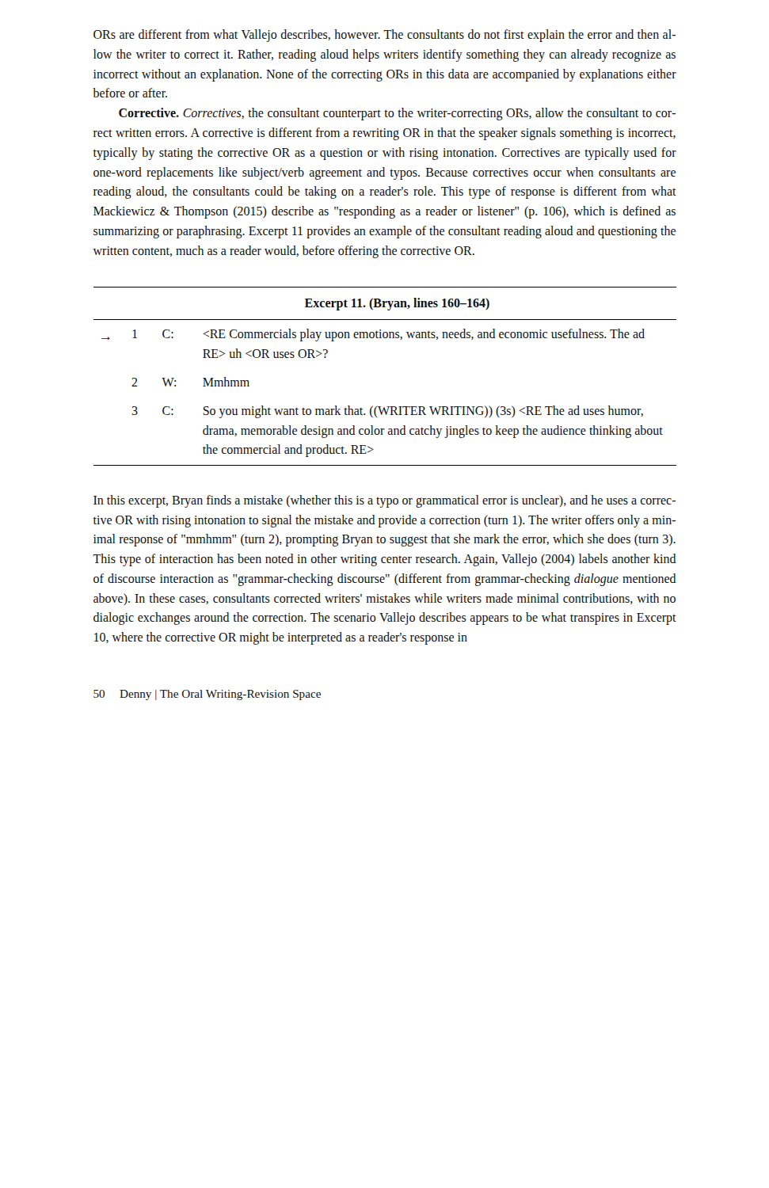ORs are different from what Vallejo describes, however. The consultants do not first explain the error and then allow the writer to correct it. Rather, reading aloud helps writers identify something they can already recognize as incorrect without an explanation. None of the correcting ORs in this data are accompanied by explanations either before or after.
Corrective. Correctives, the consultant counterpart to the writer-correcting ORs, allow the consultant to correct written errors. A corrective is different from a rewriting OR in that the speaker signals something is incorrect, typically by stating the corrective OR as a question or with rising intonation. Correctives are typically used for one-word replacements like subject/verb agreement and typos. Because correctives occur when consultants are reading aloud, the consultants could be taking on a reader's role. This type of response is different from what Mackiewicz & Thompson (2015) describe as "responding as a reader or listener" (p. 106), which is defined as summarizing or paraphrasing. Excerpt 11 provides an example of the consultant reading aloud and questioning the written content, much as a reader would, before offering the corrective OR.
Excerpt 11. (Bryan, lines 160–164)
| → | 1 | C: | <RE Commercials play upon emotions, wants, needs, and economic usefulness. The ad RE> uh <OR uses OR>? |
| 2 | W: | Mmhmm |
| | 3 | C: | So you might want to mark that. ((WRITER WRITING)) (3s) <RE The ad uses humor, drama, memorable design and color and catchy jingles to keep the audience thinking about the commercial and product. RE> |
In this excerpt, Bryan finds a mistake (whether this is a typo or grammatical error is unclear), and he uses a corrective OR with rising intonation to signal the mistake and provide a correction (turn 1). The writer offers only a minimal response of "mmhmm" (turn 2), prompting Bryan to suggest that she mark the error, which she does (turn 3). This type of interaction has been noted in other writing center research. Again, Vallejo (2004) labels another kind of discourse interaction as "grammar-checking discourse" (different from grammar-checking dialogue mentioned above). In these cases, consultants corrected writers' mistakes while writers made minimal contributions, with no dialogic exchanges around the correction. The scenario Vallejo describes appears to be what transpires in Excerpt 10, where the corrective OR might be interpreted as a reader's response in
50 Denny | The Oral Writing-Revision Space